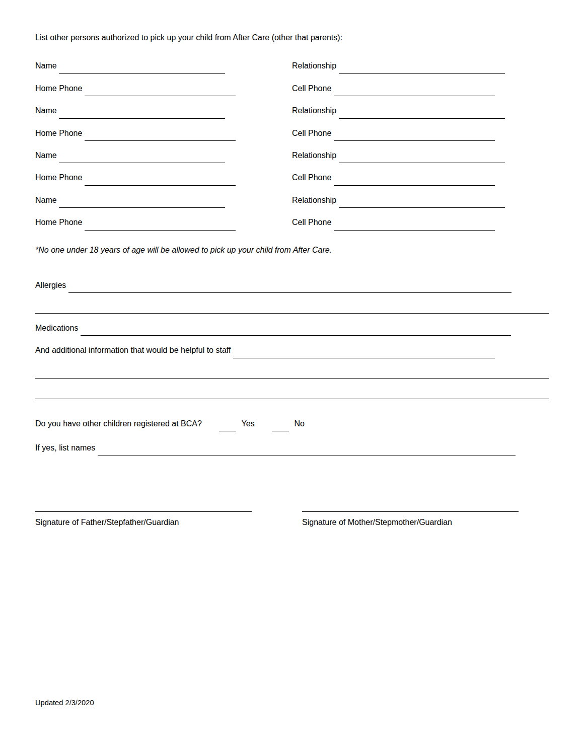List other persons authorized to pick up your child from After Care (other that parents):
| Name | Relationship |
| Home Phone | Cell Phone |
| Name | Relationship |
| Home Phone | Cell Phone |
| Name | Relationship |
| Home Phone | Cell Phone |
| Name | Relationship |
| Home Phone | Cell Phone |
*No one under 18 years of age will be allowed to pick up your child from After Care.
Allergies
Medications
And additional information that would be helpful to staff
Do you have other children registered at BCA? Yes No
If yes, list names
| Signature of Father/Stepfather/Guardian | | Signature of Mother/Stepmother/Guardian |
Updated 2/3/2020